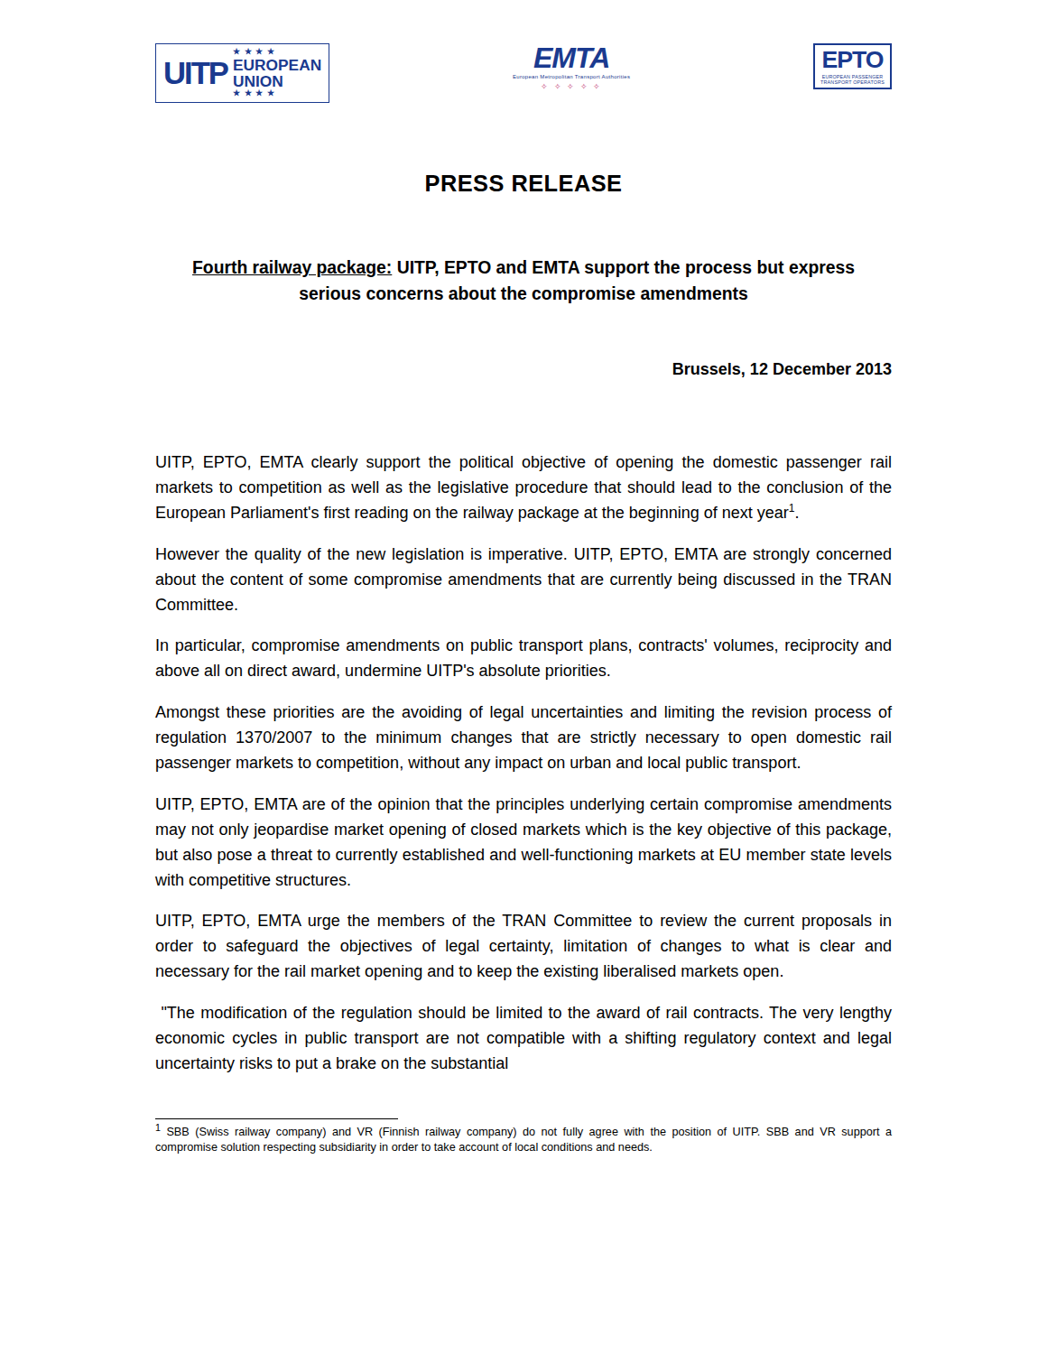UITP ★ ★ ★ ★ European
Union ★ ★ ★ ★
EMTA
European Metropolitan Transport Authorities
✧ ✧ ✧ ✧ ✧
EPTO
European Passenger
Transport Operators
PRESS RELEASE
Fourth railway package: UITP, EPTO and EMTA support the process but express serious concerns about the compromise amendments
Brussels, 12 December 2013
UITP, EPTO, EMTA clearly support the political objective of opening the domestic passenger rail markets to competition as well as the legislative procedure that should lead to the conclusion of the European Parliament's first reading on the railway package at the beginning of next year1.
However the quality of the new legislation is imperative. UITP, EPTO, EMTA are strongly concerned about the content of some compromise amendments that are currently being discussed in the TRAN Committee.
In particular, compromise amendments on public transport plans, contracts' volumes, reciprocity and above all on direct award, undermine UITP's absolute priorities.
Amongst these priorities are the avoiding of legal uncertainties and limiting the revision process of regulation 1370/2007 to the minimum changes that are strictly necessary to open domestic rail passenger markets to competition, without any impact on urban and local public transport.
UITP, EPTO, EMTA are of the opinion that the principles underlying certain compromise amendments may not only jeopardise market opening of closed markets which is the key objective of this package, but also pose a threat to currently established and well-functioning markets at EU member state levels with competitive structures.
UITP, EPTO, EMTA urge the members of the TRAN Committee to review the current proposals in order to safeguard the objectives of legal certainty, limitation of changes to what is clear and necessary for the rail market opening and to keep the existing liberalised markets open.
"The modification of the regulation should be limited to the award of rail contracts. The very lengthy economic cycles in public transport are not compatible with a shifting regulatory context and legal uncertainty risks to put a brake on the substantial
1 SBB (Swiss railway company) and VR (Finnish railway company) do not fully agree with the position of UITP. SBB and VR support a compromise solution respecting subsidiarity in order to take account of local conditions and needs.